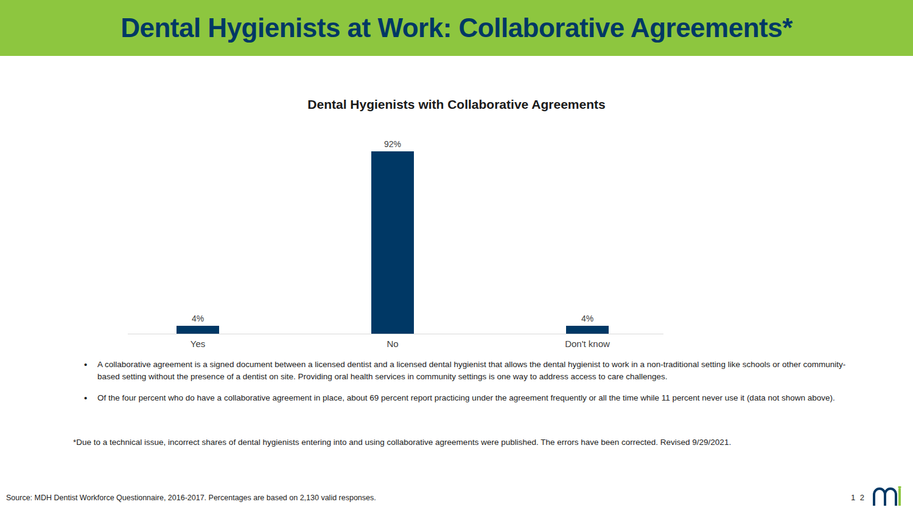Dental Hygienists at Work: Collaborative Agreements*
Dental Hygienists with Collaborative Agreements
4%
92%
4%
Yes
No
Don't know
A collaborative agreement is a signed document between a licensed dentist and a licensed dental hygienist that allows the dental hygienist to work in a non-traditional setting like schools or other community-based setting without the presence of a dentist on site. Providing oral health services in community settings is one way to address access to care challenges.
Of the four percent who do have a collaborative agreement in place, about 69 percent report practicing under the agreement frequently or all the time while 11 percent never use it (data not shown above).
*Due to a technical issue, incorrect shares of dental hygienists entering into and using collaborative agreements were published. The errors have been corrected. Revised 9/29/2021.
Source: MDH Dentist Workforce Questionnaire, 2016-2017. Percentages are based on 2,130 valid responses.
1 2